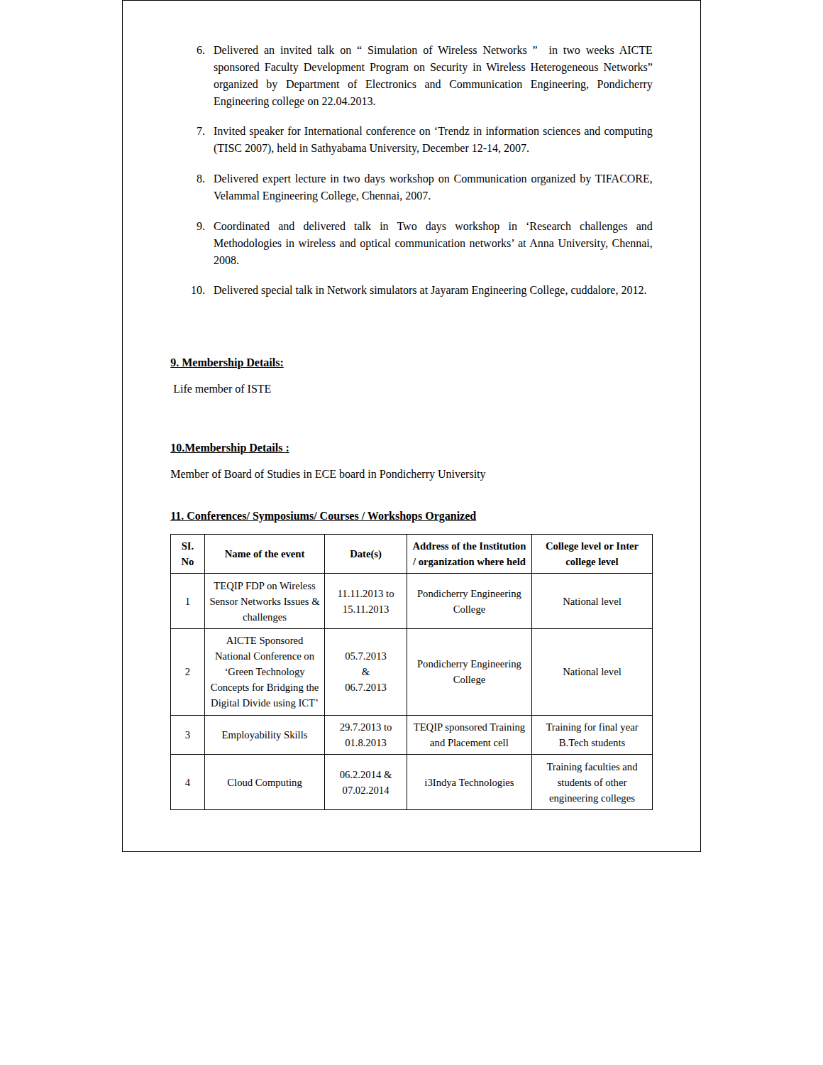Delivered an invited talk on “ Simulation of Wireless Networks ” in two weeks AICTE sponsored Faculty Development Program on Security in Wireless Heterogeneous Networks” organized by Department of Electronics and Communication Engineering, Pondicherry Engineering college on 22.04.2013.
Invited speaker for International conference on ‘Trendz in information sciences and computing (TISC 2007), held in Sathyabama University, December 12-14, 2007.
Delivered expert lecture in two days workshop on Communication organized by TIFACORE, Velammal Engineering College, Chennai, 2007.
Coordinated and delivered talk in Two days workshop in ‘Research challenges and Methodologies in wireless and optical communication networks’ at Anna University, Chennai, 2008.
Delivered special talk in Network simulators at Jayaram Engineering College, cuddalore, 2012.
9. Membership Details:
Life member of ISTE
10.Membership Details :
Member of Board of Studies in ECE board in Pondicherry University
11. Conferences/ Symposiums/ Courses / Workshops Organized
| SI. No | Name of the event | Date(s) | Address of the Institution / organization where held | College level or Inter college level |
| --- | --- | --- | --- | --- |
| 1 | TEQIP FDP on Wireless Sensor Networks Issues & challenges | 11.11.2013 to 15.11.2013 | Pondicherry Engineering College | National level |
| 2 | AICTE Sponsored National Conference on ‘Green Technology Concepts for Bridging the Digital Divide using ICT’ | 05.7.2013 & 06.7.2013 | Pondicherry Engineering College | National level |
| 3 | Employability Skills | 29.7.2013 to 01.8.2013 | TEQIP sponsored Training and Placement cell | Training for final year B.Tech students |
| 4 | Cloud Computing | 06.2.2014 & 07.02.2014 | i3Indya Technologies | Training faculties and students of other engineering colleges |